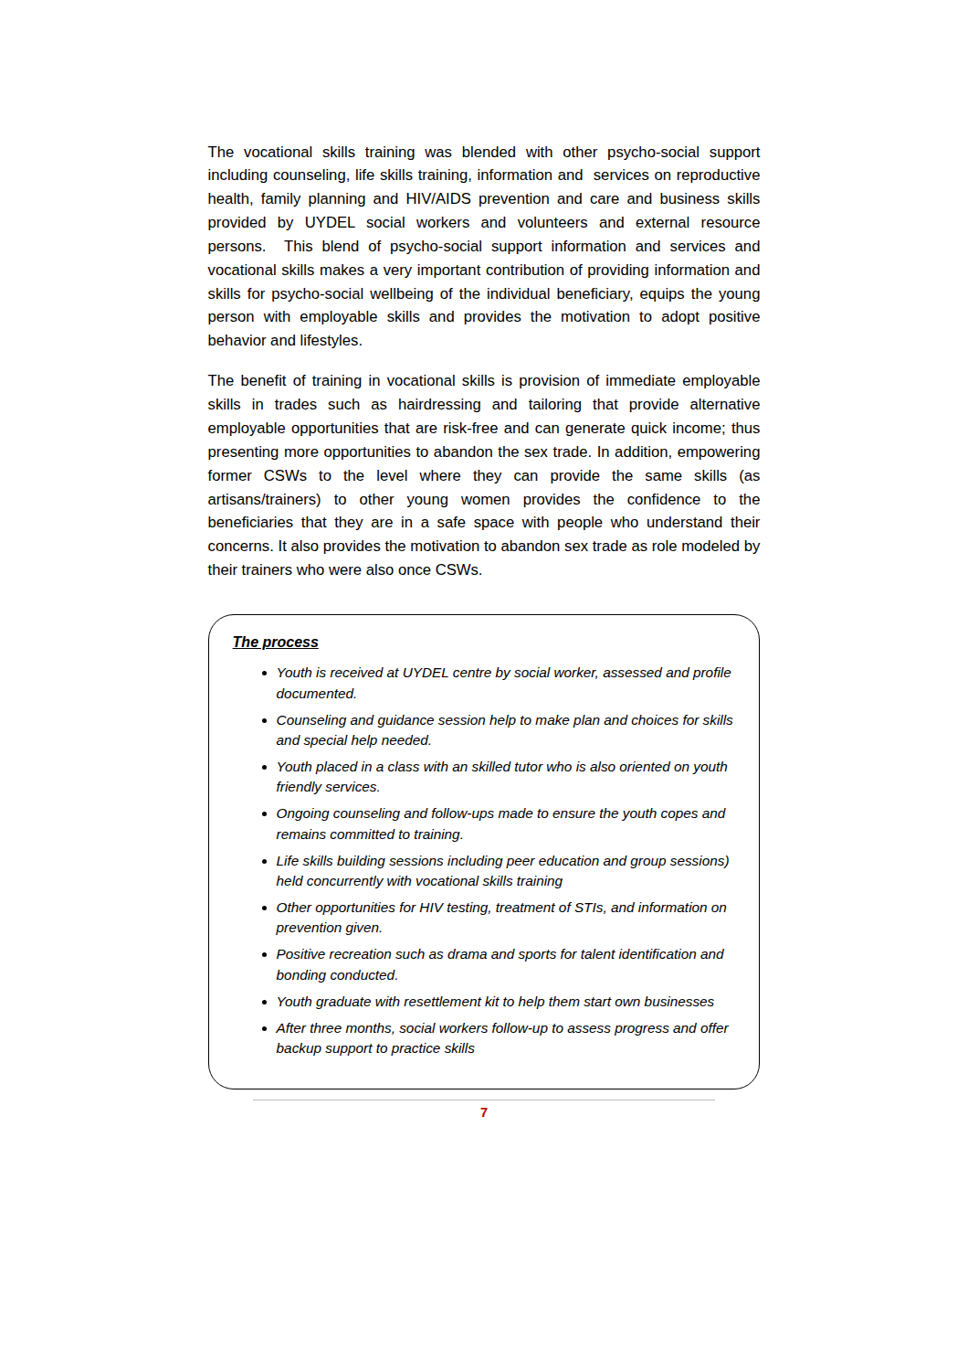The vocational skills training was blended with other psycho-social support including counseling, life skills training, information and services on reproductive health, family planning and HIV/AIDS prevention and care and business skills provided by UYDEL social workers and volunteers and external resource persons. This blend of psycho-social support information and services and vocational skills makes a very important contribution of providing information and skills for psycho-social wellbeing of the individual beneficiary, equips the young person with employable skills and provides the motivation to adopt positive behavior and lifestyles.
The benefit of training in vocational skills is provision of immediate employable skills in trades such as hairdressing and tailoring that provide alternative employable opportunities that are risk-free and can generate quick income; thus presenting more opportunities to abandon the sex trade. In addition, empowering former CSWs to the level where they can provide the same skills (as artisans/trainers) to other young women provides the confidence to the beneficiaries that they are in a safe space with people who understand their concerns. It also provides the motivation to abandon sex trade as role modeled by their trainers who were also once CSWs.
The process
Youth is received at UYDEL centre by social worker, assessed and profile documented.
Counseling and guidance session help to make plan and choices for skills and special help needed.
Youth placed in a class with an skilled tutor who is also oriented on youth friendly services.
Ongoing counseling and follow-ups made to ensure the youth copes and remains committed to training.
Life skills building sessions including peer education and group sessions) held concurrently with vocational skills training
Other opportunities for HIV testing, treatment of STIs, and information on prevention given.
Positive recreation such as drama and sports for talent identification and bonding conducted.
Youth graduate with resettlement kit to help them start own businesses
After three months, social workers follow-up to assess progress and offer backup support to practice skills
7